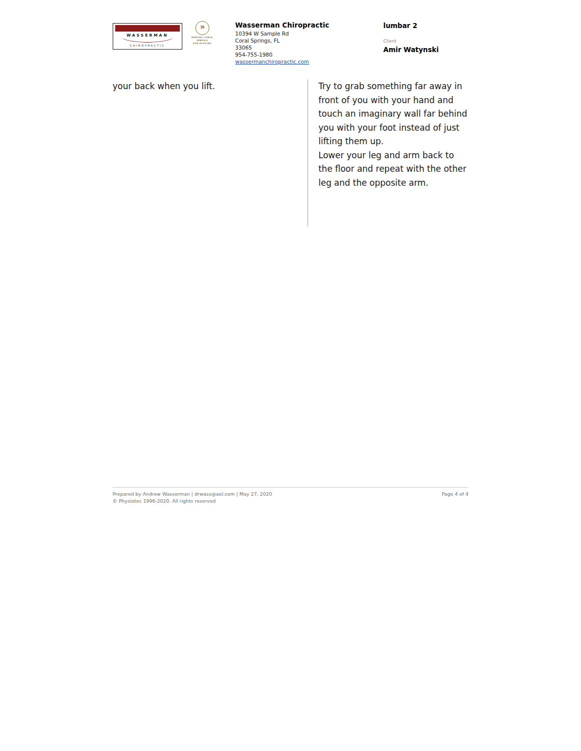WASSERMAN
CHIROPRACTIC
30
SERVING CORAL SPRINGS
FOR 30 YEARS
Wasserman Chiropractic
10394 W Sample Rd
Coral Springs, FL
33065
954-755-1980
wassermanchiropractic.com
lumbar 2
Client
Amir Watynski
your back when you lift.
Try to grab something far away in front of you with your hand and touch an imaginary wall far behind you with your foot instead of just lifting them up.
Lower your leg and arm back to the floor and repeat with the other leg and the opposite arm.
Prepared by Andrew Wasserman | drwass@aol.com | May 27, 2020
© Physiotec 1996-2020. All rights reserved
Page 4 of 4